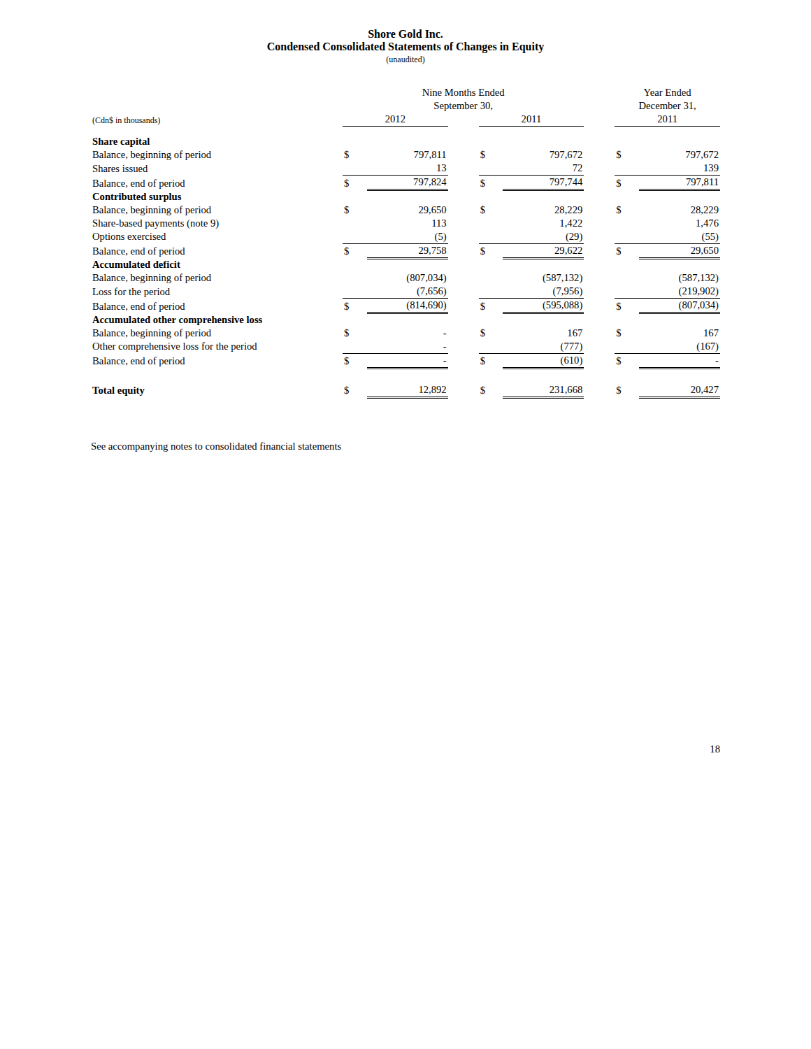Shore Gold Inc.
Condensed Consolidated Statements of Changes in Equity
(unaudited)
| | Nine Months Ended | | Year Ended |
| | September 30, | | December 31, |
| (Cdn$ in thousands) | 2012 | | 2011 | | 2011 |
| Share capital | |
| Balance, beginning of period | $ | 797,811 | | $ | 797,672 | | $ | 797,672 |
| Shares issued | | 13 | | | 72 | | | 139 |
| Balance, end of period | $ | 797,824 | | $ | 797,744 | | $ | 797,811 |
| Contributed surplus | |
| Balance, beginning of period | $ | 29,650 | | $ | 28,229 | | $ | 28,229 |
| Share-based payments (note 9) | | 113 | | | 1,422 | | | 1,476 |
| Options exercised | | (5) | | | (29) | | | (55) |
| Balance, end of period | $ | 29,758 | | $ | 29,622 | | $ | 29,650 |
| Accumulated deficit | |
| Balance, beginning of period | | (807,034) | | | (587,132) | | | (587,132) |
| Loss for the period | | (7,656) | | | (7,956) | | | (219,902) |
| Balance, end of period | $ | (814,690) | | $ | (595,088) | | $ | (807,034) |
| Accumulated other comprehensive loss | |
| Balance, beginning of period | $ | - | | $ | 167 | | $ | 167 |
| Other comprehensive loss for the period | | - | | | (777) | | | (167) |
| Balance, end of period | $ | - | | $ | (610) | | $ | - |
| Total equity | $ | 12,892 | | $ | 231,668 | | $ | 20,427 |
See accompanying notes to consolidated financial statements
18